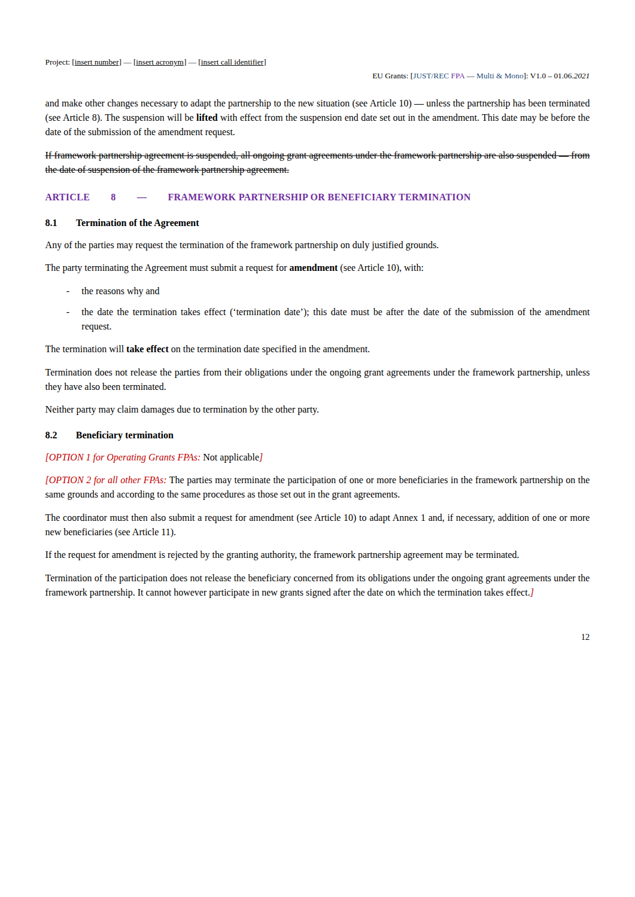Project: [insert number] — [insert acronym] — [insert call identifier]
EU Grants: [JUST/REC FPA — Multi & Mono]: V1.0 – 01.06.2021
and make other changes necessary to adapt the partnership to the new situation (see Article 10) — unless the partnership has been terminated (see Article 8). The suspension will be lifted with effect from the suspension end date set out in the amendment. This date may be before the date of the submission of the amendment request.
If framework partnership agreement is suspended, all ongoing grant agreements under the framework partnership are also suspended — from the date of suspension of the framework partnership agreement.
ARTICLE 8 — FRAMEWORK PARTNERSHIP OR BENEFICIARY TERMINATION
8.1 Termination of the Agreement
Any of the parties may request the termination of the framework partnership on duly justified grounds.
The party terminating the Agreement must submit a request for amendment (see Article 10), with:
the reasons why and
the date the termination takes effect (‘termination date’); this date must be after the date of the submission of the amendment request.
The termination will take effect on the termination date specified in the amendment.
Termination does not release the parties from their obligations under the ongoing grant agreements under the framework partnership, unless they have also been terminated.
Neither party may claim damages due to termination by the other party.
8.2 Beneficiary termination
[OPTION 1 for Operating Grants FPAs: Not applicable]
[OPTION 2 for all other FPAs: The parties may terminate the participation of one or more beneficiaries in the framework partnership on the same grounds and according to the same procedures as those set out in the grant agreements.
The coordinator must then also submit a request for amendment (see Article 10) to adapt Annex 1 and, if necessary, addition of one or more new beneficiaries (see Article 11).
If the request for amendment is rejected by the granting authority, the framework partnership agreement may be terminated.
Termination of the participation does not release the beneficiary concerned from its obligations under the ongoing grant agreements under the framework partnership. It cannot however participate in new grants signed after the date on which the termination takes effect.]
12